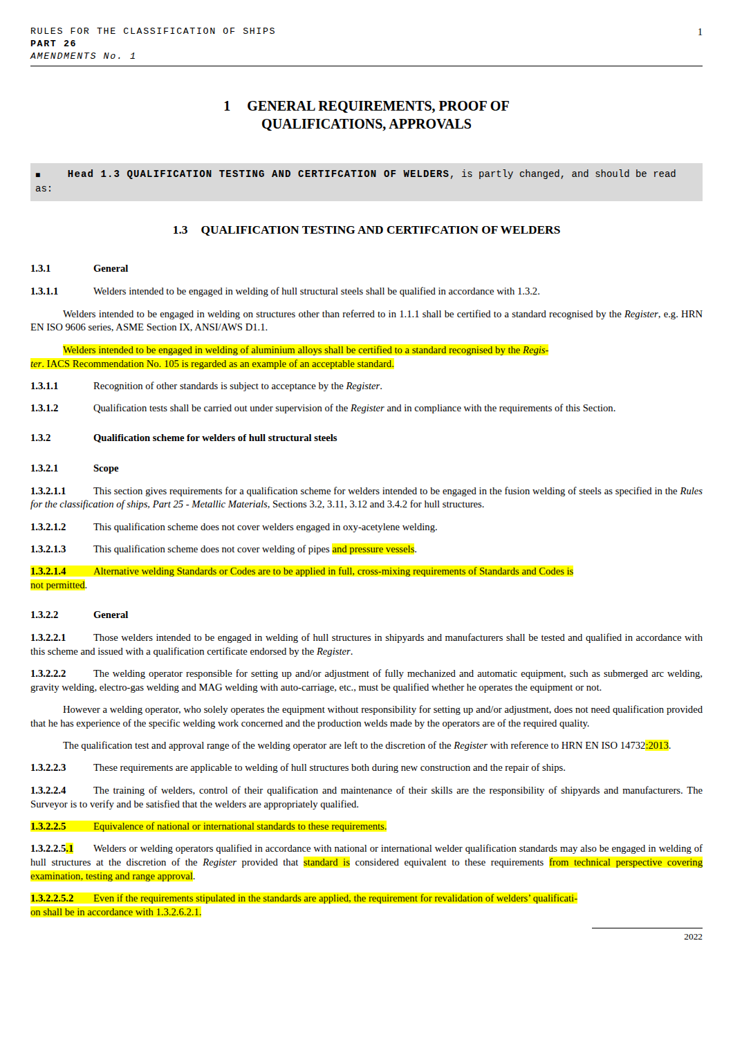RULES FOR THE CLASSIFICATION OF SHIPS
PART 26
AMENDMENTS No. 1
1
1 GENERAL REQUIREMENTS, PROOF OF
QUALIFICATIONS, APPROVALS
■ Head 1.3 QUALIFICATION TESTING AND CERTIFCATION OF WELDERS, is partly changed, and should be read as:
1.3 QUALIFICATION TESTING AND CERTIFCATION OF WELDERS
1.3.1 General
1.3.1.1 Welders intended to be engaged in welding of hull structural steels shall be qualified in accordance with 1.3.2.
Welders intended to be engaged in welding on structures other than referred to in 1.1.1 shall be certified to a standard recognised by the Register, e.g. HRN EN ISO 9606 series, ASME Section IX, ANSI/AWS D1.1.
Welders intended to be engaged in welding of aluminium alloys shall be certified to a standard recognised by the Regis-
ter. IACS Recommendation No. 105 is regarded as an example of an acceptable standard.
1.3.1.1 Recognition of other standards is subject to acceptance by the Register.
1.3.1.2 Qualification tests shall be carried out under supervision of the Register and in compliance with the requirements of this Section.
1.3.2 Qualification scheme for welders of hull structural steels
1.3.2.1 Scope
1.3.2.1.1 This section gives requirements for a qualification scheme for welders intended to be engaged in the fusion welding of steels as specified in the Rules for the classification of ships, Part 25 - Metallic Materials, Sections 3.2, 3.11, 3.12 and 3.4.2 for hull structures.
1.3.2.1.2 This qualification scheme does not cover welders engaged in oxy-acetylene welding.
1.3.2.1.3 This qualification scheme does not cover welding of pipes and pressure vessels.
1.3.2.1.4 Alternative welding Standards or Codes are to be applied in full, cross-mixing requirements of Standards and Codes is
not permitted.
1.3.2.2 General
1.3.2.2.1 Those welders intended to be engaged in welding of hull structures in shipyards and manufacturers shall be tested and qualified in accordance with this scheme and issued with a qualification certificate endorsed by the Register.
1.3.2.2.2 The welding operator responsible for setting up and/or adjustment of fully mechanized and automatic equipment, such as submerged arc welding, gravity welding, electro-gas welding and MAG welding with auto-carriage, etc., must be qualified whether he operates the equipment or not.
However a welding operator, who solely operates the equipment without responsibility for setting up and/or adjustment, does not need qualification provided that he has experience of the specific welding work concerned and the production welds made by the operators are of the required quality.
The qualification test and approval range of the welding operator are left to the discretion of the Register with reference to HRN EN ISO 14732:2013.
1.3.2.2.3 These requirements are applicable to welding of hull structures both during new construction and the repair of ships.
1.3.2.2.4 The training of welders, control of their qualification and maintenance of their skills are the responsibility of shipyards and manufacturers. The Surveyor is to verify and be satisfied that the welders are appropriately qualified.
1.3.2.2.5 Equivalence of national or international standards to these requirements.
1.3.2.2.5.1 Welders or welding operators qualified in accordance with national or international welder qualification standards may also be engaged in welding of hull structures at the discretion of the Register provided that standard is considered equivalent to these requirements from technical perspective covering examination, testing and range approval.
1.3.2.2.5.2 Even if the requirements stipulated in the standards are applied, the requirement for revalidation of welders’ qualificati-
on shall be in accordance with 1.3.2.6.2.1.
2022